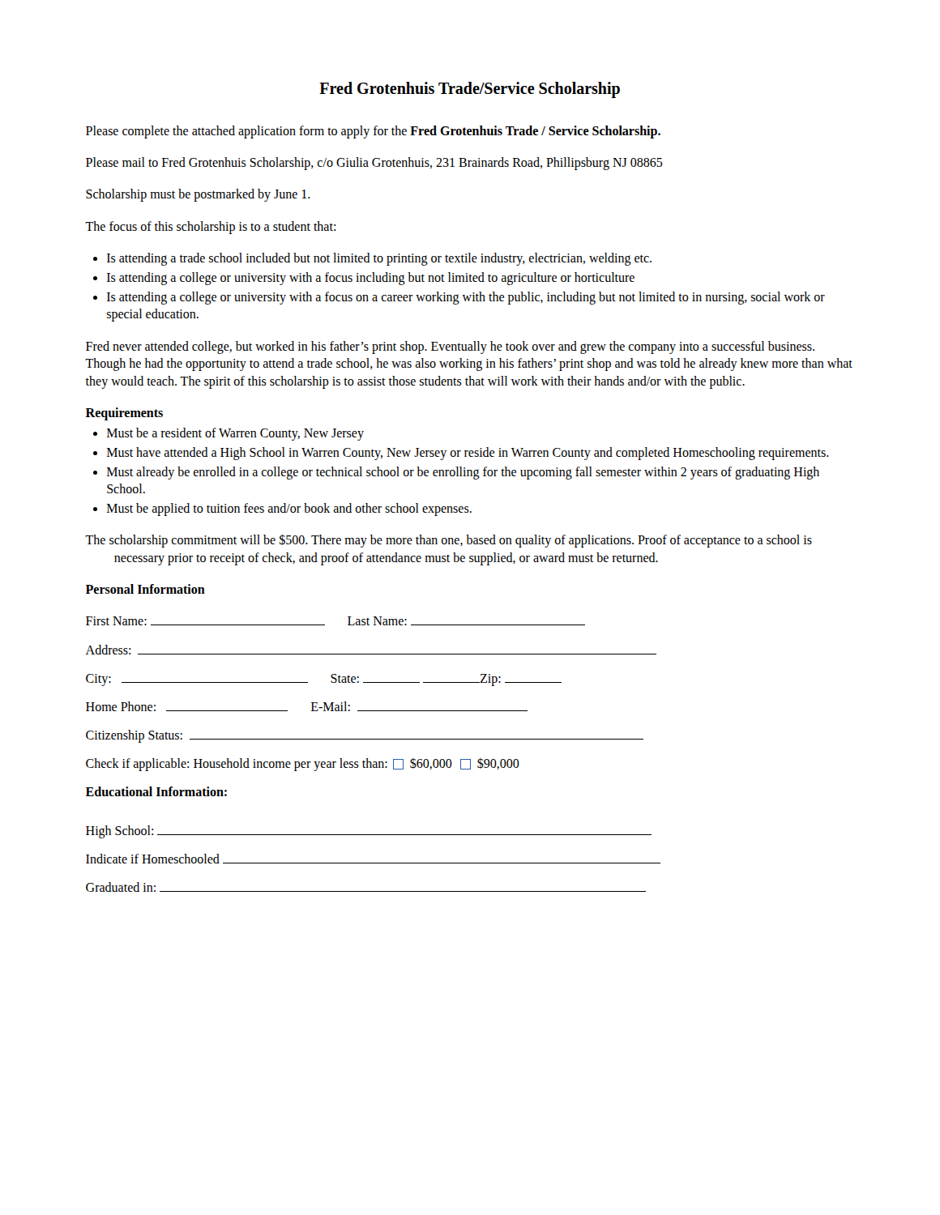Fred Grotenhuis Trade/Service Scholarship
Please complete the attached application form to apply for the Fred Grotenhuis Trade / Service Scholarship.
Please mail to Fred Grotenhuis Scholarship, c/o Giulia Grotenhuis, 231 Brainards Road, Phillipsburg NJ 08865
Scholarship must be postmarked by June 1.
The focus of this scholarship is to a student that:
Is attending a trade school included but not limited to printing or textile industry, electrician, welding etc.
Is attending a college or university with a focus including but not limited to agriculture or horticulture
Is attending a college or university with a focus on a career working with the public, including but not limited to in nursing, social work or special education.
Fred never attended college, but worked in his father’s print shop. Eventually he took over and grew the company into a successful business. Though he had the opportunity to attend a trade school, he was also working in his fathers’ print shop and was told he already knew more than what they would teach. The spirit of this scholarship is to assist those students that will work with their hands and/or with the public.
Requirements
Must be a resident of Warren County, New Jersey
Must have attended a High School in Warren County, New Jersey or reside in Warren County and completed Homeschooling requirements.
Must already be enrolled in a college or technical school or be enrolling for the upcoming fall semester within 2 years of graduating High School.
Must be applied to tuition fees and/or book and other school expenses.
The scholarship commitment will be $500. There may be more than one, based on quality of applications. Proof of acceptance to a school is necessary prior to receipt of check, and proof of attendance must be supplied, or award must be returned.
Personal Information
First Name: Last Name:
Address:
City: State: Zip:
Home Phone: E-Mail:
Citizenship Status:
Check if applicable: Household income per year less than: $60,000 $90,000
Educational Information:
High School:
Indicate if Homeschooled
Graduated in: